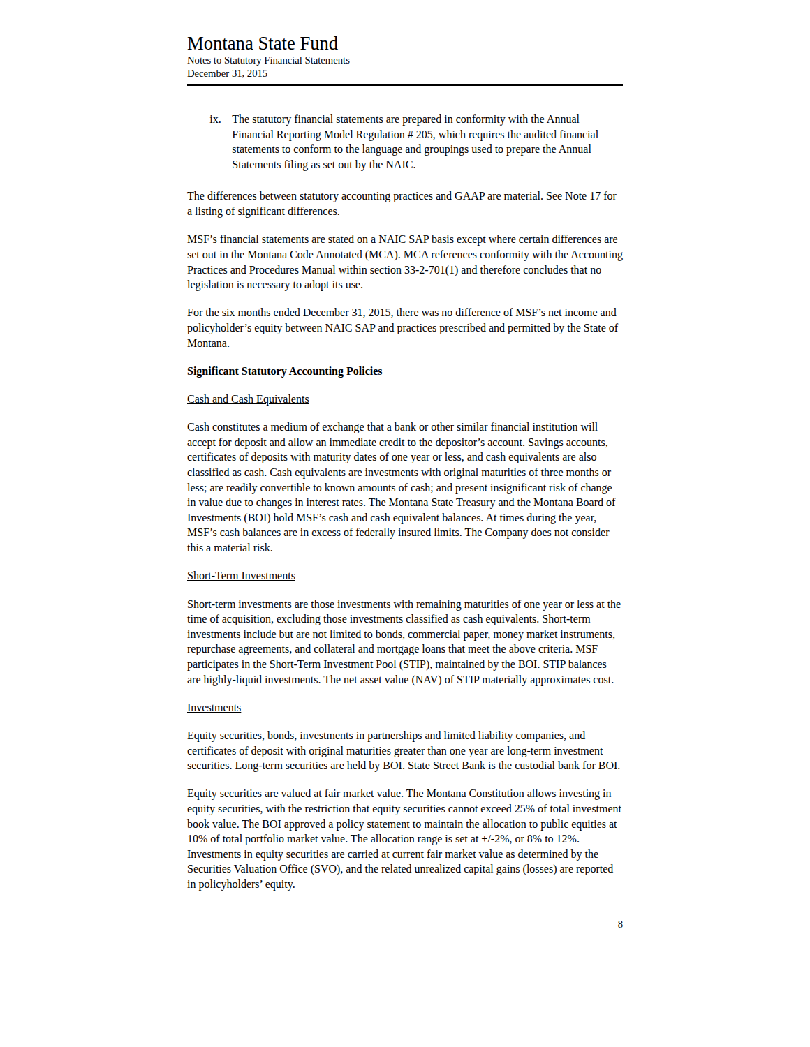Montana State Fund
Notes to Statutory Financial Statements
December 31, 2015
The statutory financial statements are prepared in conformity with the Annual Financial Reporting Model Regulation # 205, which requires the audited financial statements to conform to the language and groupings used to prepare the Annual Statements filing as set out by the NAIC.
The differences between statutory accounting practices and GAAP are material. See Note 17 for a listing of significant differences.
MSF’s financial statements are stated on a NAIC SAP basis except where certain differences are set out in the Montana Code Annotated (MCA). MCA references conformity with the Accounting Practices and Procedures Manual within section 33-2-701(1) and therefore concludes that no legislation is necessary to adopt its use.
For the six months ended December 31, 2015, there was no difference of MSF’s net income and policyholder’s equity between NAIC SAP and practices prescribed and permitted by the State of Montana.
Significant Statutory Accounting Policies
Cash and Cash Equivalents
Cash constitutes a medium of exchange that a bank or other similar financial institution will accept for deposit and allow an immediate credit to the depositor’s account. Savings accounts, certificates of deposits with maturity dates of one year or less, and cash equivalents are also classified as cash. Cash equivalents are investments with original maturities of three months or less; are readily convertible to known amounts of cash; and present insignificant risk of change in value due to changes in interest rates. The Montana State Treasury and the Montana Board of Investments (BOI) hold MSF’s cash and cash equivalent balances. At times during the year, MSF’s cash balances are in excess of federally insured limits. The Company does not consider this a material risk.
Short-Term Investments
Short-term investments are those investments with remaining maturities of one year or less at the time of acquisition, excluding those investments classified as cash equivalents. Short-term investments include but are not limited to bonds, commercial paper, money market instruments, repurchase agreements, and collateral and mortgage loans that meet the above criteria. MSF participates in the Short-Term Investment Pool (STIP), maintained by the BOI. STIP balances are highly-liquid investments. The net asset value (NAV) of STIP materially approximates cost.
Investments
Equity securities, bonds, investments in partnerships and limited liability companies, and certificates of deposit with original maturities greater than one year are long-term investment securities. Long-term securities are held by BOI. State Street Bank is the custodial bank for BOI.
Equity securities are valued at fair market value. The Montana Constitution allows investing in equity securities, with the restriction that equity securities cannot exceed 25% of total investment book value. The BOI approved a policy statement to maintain the allocation to public equities at 10% of total portfolio market value. The allocation range is set at +/-2%, or 8% to 12%. Investments in equity securities are carried at current fair market value as determined by the Securities Valuation Office (SVO), and the related unrealized capital gains (losses) are reported in policyholders’ equity.
8